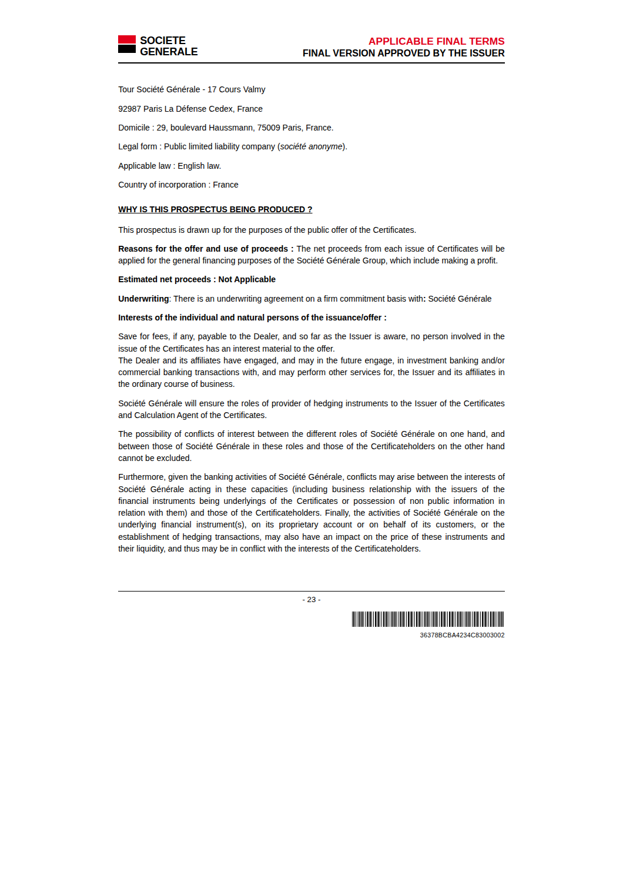SOCIETE
GENERALE
APPLICABLE FINAL TERMS
FINAL VERSION APPROVED BY THE ISSUER
Tour Société Générale - 17 Cours Valmy
92987 Paris La Défense Cedex, France
Domicile : 29, boulevard Haussmann, 75009 Paris, France.
Legal form : Public limited liability company (société anonyme).
Applicable law : English law.
Country of incorporation : France
WHY IS THIS PROSPECTUS BEING PRODUCED ?
This prospectus is drawn up for the purposes of the public offer of the Certificates.
Reasons for the offer and use of proceeds : The net proceeds from each issue of Certificates will be applied for the general financing purposes of the Société Générale Group, which include making a profit.
Estimated net proceeds : Not Applicable
Underwriting: There is an underwriting agreement on a firm commitment basis with: Société Générale
Interests of the individual and natural persons of the issuance/offer :
Save for fees, if any, payable to the Dealer, and so far as the Issuer is aware, no person involved in the issue of the Certificates has an interest material to the offer.
The Dealer and its affiliates have engaged, and may in the future engage, in investment banking and/or commercial banking transactions with, and may perform other services for, the Issuer and its affiliates in the ordinary course of business.
Société Générale will ensure the roles of provider of hedging instruments to the Issuer of the Certificates and Calculation Agent of the Certificates.
The possibility of conflicts of interest between the different roles of Société Générale on one hand, and between those of Société Générale in these roles and those of the Certificateholders on the other hand cannot be excluded.
Furthermore, given the banking activities of Société Générale, conflicts may arise between the interests of Société Générale acting in these capacities (including business relationship with the issuers of the financial instruments being underlyings of the Certificates or possession of non public information in relation with them) and those of the Certificateholders. Finally, the activities of Société Générale on the underlying financial instrument(s), on its proprietary account or on behalf of its customers, or the establishment of hedging transactions, may also have an impact on the price of these instruments and their liquidity, and thus may be in conflict with the interests of the Certificateholders.
- 23 -
36378BCBA4234C83003002